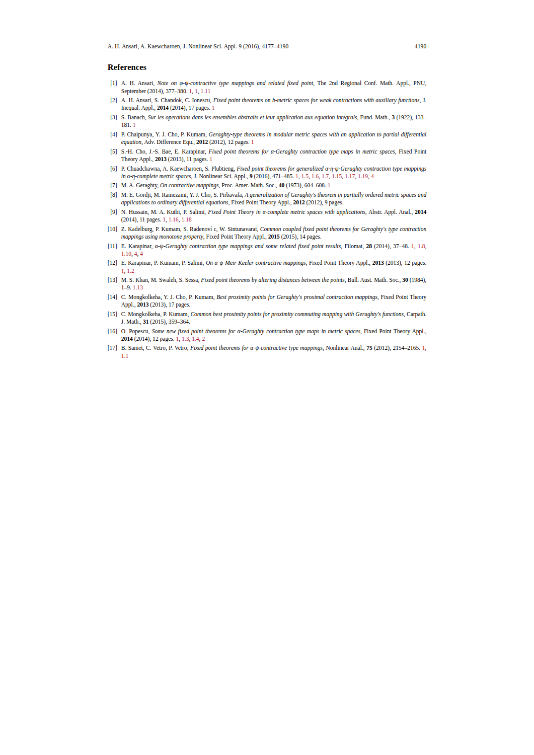A. H. Ansari, A. Kaewcharoen, J. Nonlinear Sci. Appl. 9 (2016), 4177–4190
4190
References
[1] A. H. Ansari, Note on φ-ψ-contractive type mappings and related fixed point, The 2nd Regional Conf. Math. Appl., PNU, September (2014), 377–380. 1, 1, 1.11
[2] A. H. Ansari, S. Chandok, C. Ionescu, Fixed point theorems on b-metric spaces for weak contractions with auxiliary functions, J. Inequal. Appl., 2014 (2014), 17 pages. 1
[3] S. Banach, Sur les operations dans les ensembles abstraits et leur application aux equation integrals, Fund. Math., 3 (1922), 133–181. 1
[4] P. Chaipunya, Y. J. Cho, P. Kumam, Geraghty-type theorems in modular metric spaces with an application to partial differential equation, Adv. Difference Equ., 2012 (2012), 12 pages. 1
[5] S.-H. Cho, J.-S. Bae, E. Karapinar, Fixed point theorems for α-Geraghty contraction type maps in metric spaces, Fixed Point Theory Appl., 2013 (2013), 11 pages. 1
[6] P. Chuadchawna, A. Kaewcharoen, S. Plubtieng, Fixed point theorems for generalized α-η-ψ-Geraghty contraction type mappings in α-η-complete metric spaces, J. Nonlinear Sci. Appl., 9 (2016), 471–485. 1, 1.5, 1.6, 1.7, 1.15, 1.17, 1.19, 4
[7] M. A. Geraghty, On contractive mappings, Proc. Amer. Math. Soc., 40 (1973), 604–608. 1
[8] M. E. Gordji, M. Ramezami, Y. J. Cho, S. Pirbavafa, A generalization of Geraghty's theorem in partially ordered metric spaces and applications to ordinary differential equations, Fixed Point Theory Appl., 2012 (2012), 9 pages.
[9] N. Hussain, M. A. Kutbi, P. Salimi, Fixed Point Theory in α-complete metric spaces with applications, Abstr. Appl. Anal., 2014 (2014), 11 pages. 1, 1.16, 1.18
[10] Z. Kadelburg, P. Kumam, S. Radenoví c, W. Sintunavarat, Common coupled fixed point theorems for Geraghty's type contraction mappings using monotone property, Fixed Point Theory Appl., 2015 (2015), 14 pages.
[11] E. Karapinar, α-ψ-Geraghty contraction type mappings and some related fixed point results, Filomat, 28 (2014), 37–48. 1, 1.8, 1.10, 4, 4
[12] E. Karapinar, P. Kumam, P. Salimi, On α-ψ-Meir-Keeler contractive mappings, Fixed Point Theory Appl., 2013 (2013), 12 pages. 1, 1.2
[13] M. S. Khan, M. Swaleh, S. Sessa, Fixed point theorems by altering distances between the points, Bull. Aust. Math. Soc., 30 (1984), 1–9. 1.13
[14] C. Mongkolkeha, Y. J. Cho, P. Kumam, Best proximity points for Geraghty's proximal contraction mappings, Fixed Point Theory Appl., 2013 (2013), 17 pages.
[15] C. Mongkolkeha, P. Kumam, Common best proximity points for proximity commuting mapping with Geraghty's functions, Carpath. J. Math., 31 (2015), 359–364.
[16] O. Popescu, Some new fixed point theorems for α-Geraghty contraction type maps in metric spaces, Fixed Point Theory Appl., 2014 (2014), 12 pages. 1, 1.3, 1.4, 2
[17] B. Samet, C. Vetro, P. Vetro, Fixed point theorems for α-ψ-contractive type mappings, Nonlinear Anal., 75 (2012), 2154–2165. 1, 1.1